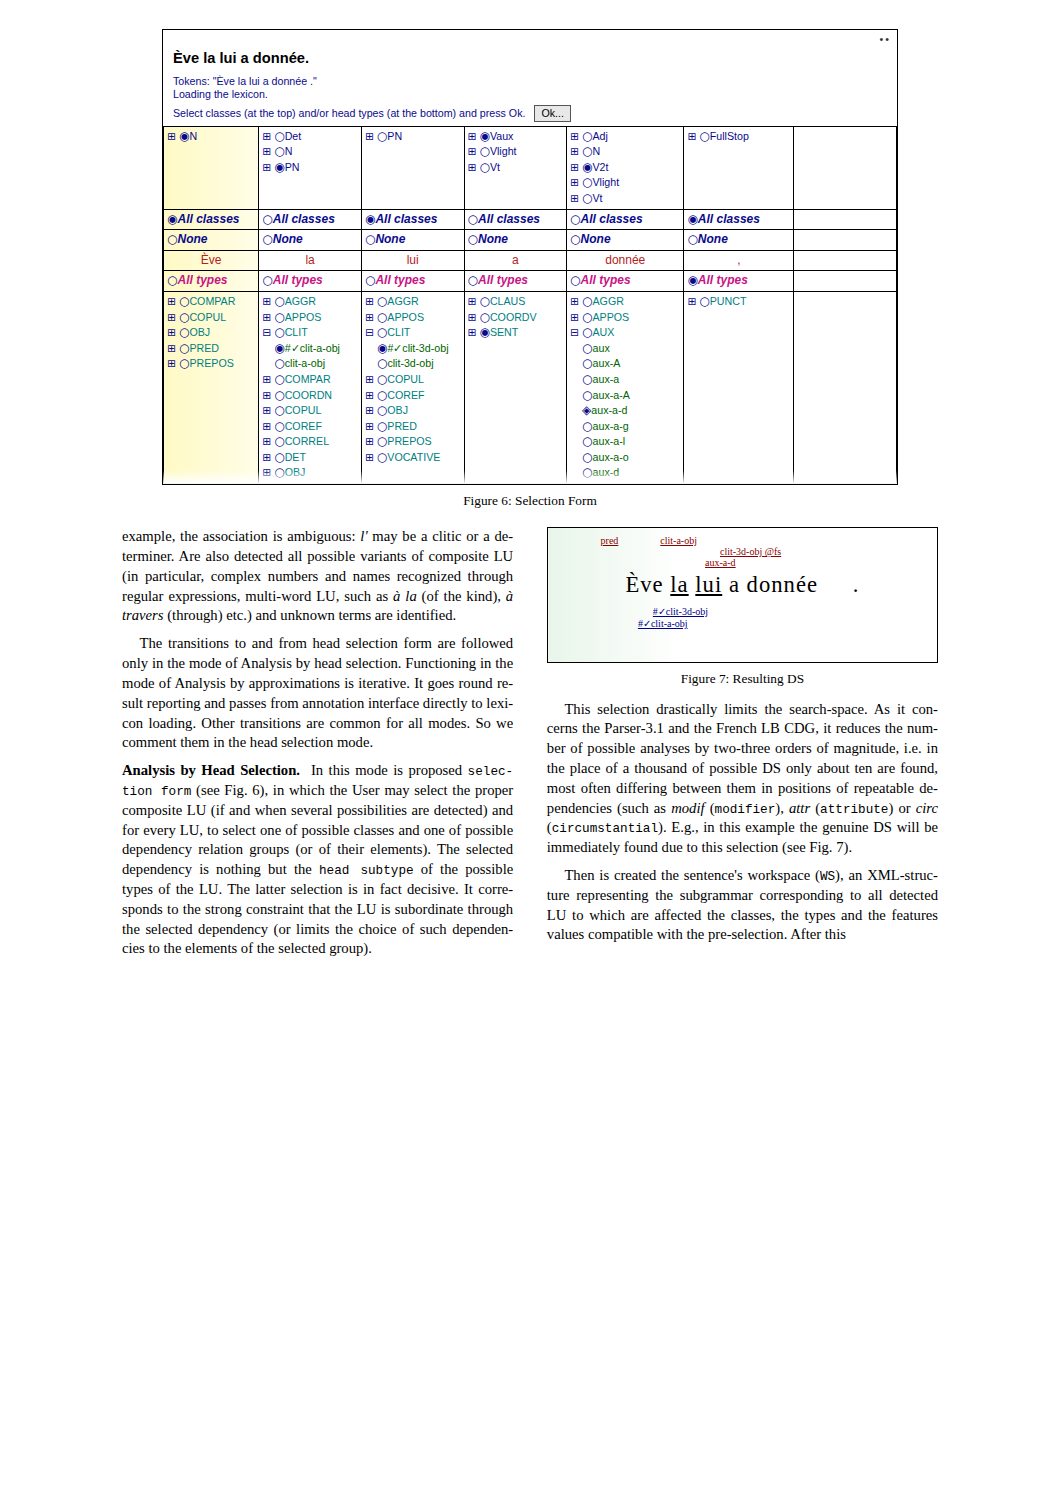••
Ève la lui a donnée.
Tokens: "Ève la lui a donnée ."
Loading the lexicon.
Select classes (at the top) and/or head types (at the bottom) and press Ok. Ok...
| ⊞ ◉ N | ⊞ ○ Det ⊞ ○ N ⊞ ◉ PN | ⊞ ○ PN | ⊞ ◉ Vaux ⊞ ○ Vlight ⊞ ○ Vt | ⊞ ○ Adj ⊞ ○ N ⊞ ◉ V2t ⊞ ○ Vlight ⊞ ○ Vt | ⊞ ○ FullStop | |
| ◉ All classes | ○ All classes | ◉ All classes | ○ All classes | ○ All classes | ◉ All classes | |
| ○ None | ○ None | ○ None | ○ None | ○ None | ○ None | |
| Ève | la | lui | a | donnée | , | |
| ○ All types | ○ All types | ○ All types | ○ All types | ○ All types | ◉ All types | |
| ⊞ ○ COMPAR ⊞ ○ COPUL ⊞ ○ OBJ ⊞ ○ PRED ⊞ ○ PREPOS | ⊞ ○ AGGR ⊞ ○ APPOS ⊟ ○ CLIT ◉ #✓clit-a-obj ○ clit-a-obj ⊞ ○ COMPAR ⊞ ○ COORDN ⊞ ○ COPUL ⊞ ○ COREF ⊞ ○ CORREL ⊞ ○ DET ⊞ ○ OBJ | ⊞ ○ AGGR ⊞ ○ APPOS ⊟ ○ CLIT ◉ #✓clit-3d-obj ○ clit-3d-obj ⊞ ○ COPUL ⊞ ○ COREF ⊞ ○ OBJ ⊞ ○ PRED ⊞ ○ PREPOS ⊞ ○ VOCATIVE | ⊞ ○ CLAUS ⊞ ○ COORDV ⊞ ◉ SENT | ⊞ ○ AGGR ⊞ ○ APPOS ⊟ ○ AUX ○ aux ○ aux-A ○ aux-a ○ aux-a-A ◈ aux-a-d ○ aux-a-g ○ aux-a-l ○ aux-a-o ○ aux-d | ⊞ ○ PUNCT | |
Figure 6: Selection Form
example, the association is ambiguous: l' may be a clitic or a determiner. Are also detected all possible variants of composite LU (in particular, complex numbers and names recognized through regular expressions, multi-word LU, such as à la (of the kind), à travers (through) etc.) and unknown terms are identified.
The transitions to and from head selection form are followed only in the mode of Analysis by head selection. Functioning in the mode of Analysis by approximations is iterative. It goes round result reporting and passes from annotation interface directly to lexicon loading. Other transitions are common for all modes. So we comment them in the head selection mode.
Analysis by Head Selection. In this mode is proposed selection form (see Fig. 6), in which the User may select the proper composite LU (if and when several possibilities are detected) and for every LU, to select one of possible classes and one of possible dependency relation groups (or of their elements). The selected dependency is nothing but the head subtype of the possible types of the LU. The latter selection is in fact decisive. It corresponds to the strong constraint that the LU is subordinate through the selected dependency (or limits the choice of such dependencies to the elements of the selected group).
pred clit-a-obj clit-3d-obj @fs aux-a-d
Ève la lui a donnée .
#✓clit-3d-obj #✓clit-a-obj
Figure 7: Resulting DS
This selection drastically limits the search-space. As it concerns the Parser-3.1 and the French LB CDG, it reduces the number of possible analyses by two-three orders of magnitude, i.e. in the place of a thousand of possible DS only about ten are found, most often differing between them in positions of repeatable dependencies (such as modif (modifier), attr (attribute) or circ (circumstantial). E.g., in this example the genuine DS will be immediately found due to this selection (see Fig. 7).
Then is created the sentence's workspace (WS), an XML-structure representing the subgrammar corresponding to all detected LU to which are affected the classes, the types and the features values compatible with the pre-selection. After this